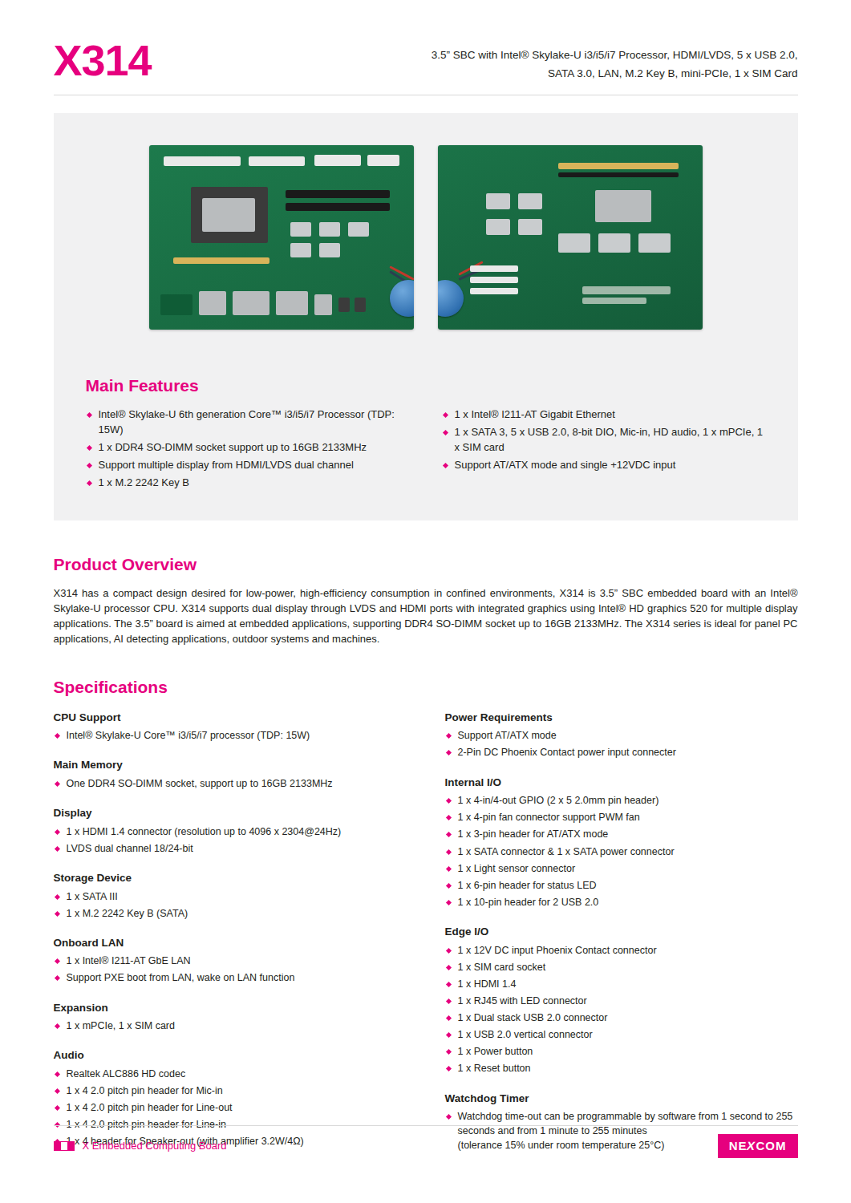X314
3.5” SBC with Intel® Skylake-U i3/i5/i7 Processor, HDMI/LVDS, 5 x USB 2.0,
SATA 3.0, LAN, M.2 Key B, mini-PCIe, 1 x SIM Card
Main Features
Intel® Skylake-U 6th generation Core™ i3/i5/i7 Processor (TDP: 15W)
1 x DDR4 SO-DIMM socket support up to 16GB 2133MHz
Support multiple display from HDMI/LVDS dual channel
1 x M.2 2242 Key B
1 x Intel® I211-AT Gigabit Ethernet
1 x SATA 3, 5 x USB 2.0, 8-bit DIO, Mic-in, HD audio, 1 x mPCIe, 1 x SIM card
Support AT/ATX mode and single +12VDC input
Product Overview
X314 has a compact design desired for low-power, high-efficiency consumption in confined environments, X314 is 3.5” SBC embedded board with an Intel® Skylake-U processor CPU. X314 supports dual display through LVDS and HDMI ports with integrated graphics using Intel® HD graphics 520 for multiple display applications. The 3.5” board is aimed at embedded applications, supporting DDR4 SO-DIMM socket up to 16GB 2133MHz. The X314 series is ideal for panel PC applications, AI detecting applications, outdoor systems and machines.
Specifications
CPU Support
Intel® Skylake-U Core™ i3/i5/i7 processor (TDP: 15W)
Main Memory
One DDR4 SO-DIMM socket, support up to 16GB 2133MHz
Display
1 x HDMI 1.4 connector (resolution up to 4096 x 2304@24Hz)
LVDS dual channel 18/24-bit
Storage Device
1 x SATA III
1 x M.2 2242 Key B (SATA)
Onboard LAN
1 x Intel® I211-AT GbE LAN
Support PXE boot from LAN, wake on LAN function
Expansion
1 x mPCIe, 1 x SIM card
Audio
Realtek ALC886 HD codec
1 x 4 2.0 pitch pin header for Mic-in
1 x 4 2.0 pitch pin header for Line-out
1 x 4 2.0 pitch pin header for Line-in
1 x 4 header for Speaker-out (with amplifier 3.2W/4Ω)
Power Requirements
Support AT/ATX mode
2-Pin DC Phoenix Contact power input connecter
Internal I/O
1 x 4-in/4-out GPIO (2 x 5 2.0mm pin header)
1 x 4-pin fan connector support PWM fan
1 x 3-pin header for AT/ATX mode
1 x SATA connector & 1 x SATA power connector
1 x Light sensor connector
1 x 6-pin header for status LED
1 x 10-pin header for 2 USB 2.0
Edge I/O
1 x 12V DC input Phoenix Contact connector
1 x SIM card socket
1 x HDMI 1.4
1 x RJ45 with LED connector
1 x Dual stack USB 2.0 connector
1 x USB 2.0 vertical connector
1 x Power button
1 x Reset button
Watchdog Timer
Watchdog time-out can be programmable by software from 1 second to 255 seconds and from 1 minute to 255 minutes
(tolerance 15% under room temperature 25°C)
X Embedded Computing Board
NEXCOM